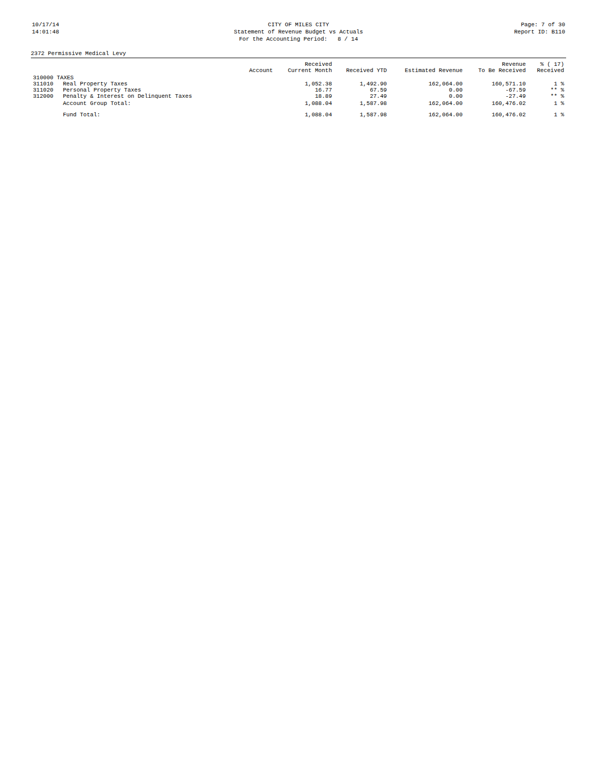| 10/17/14 | CITY OF MILES CITY | Page: 7 of 30 |
| 14:01:48 | Statement of Revenue Budget vs Actuals | Report ID: B110 |
| | For the Accounting Period: 8 / 14 | |
2372 Permissive Medical Levy
| | Account | Received Current Month | Received YTD | Estimated Revenue | Revenue To Be Received | % ( 17) Received |
| --- | --- | --- | --- | --- | --- | --- |
| 310000 TAXES | | | | | |
| 311010 | Real Property Taxes | 1,052.38 | 1,492.90 | 162,064.00 | 160,571.10 | 1 % |
| 311020 | Personal Property Taxes | 16.77 | 67.59 | 0.00 | -67.59 | ** % |
| 312000 | Penalty & Interest on Delinquent Taxes | 18.89 | 27.49 | 0.00 | -27.49 | ** % |
| | Account Group Total: | 1,088.04 | 1,587.98 | 162,064.00 | 160,476.02 | 1 % |
| | Fund Total: | 1,088.04 | 1,587.98 | 162,064.00 | 160,476.02 | 1 % |